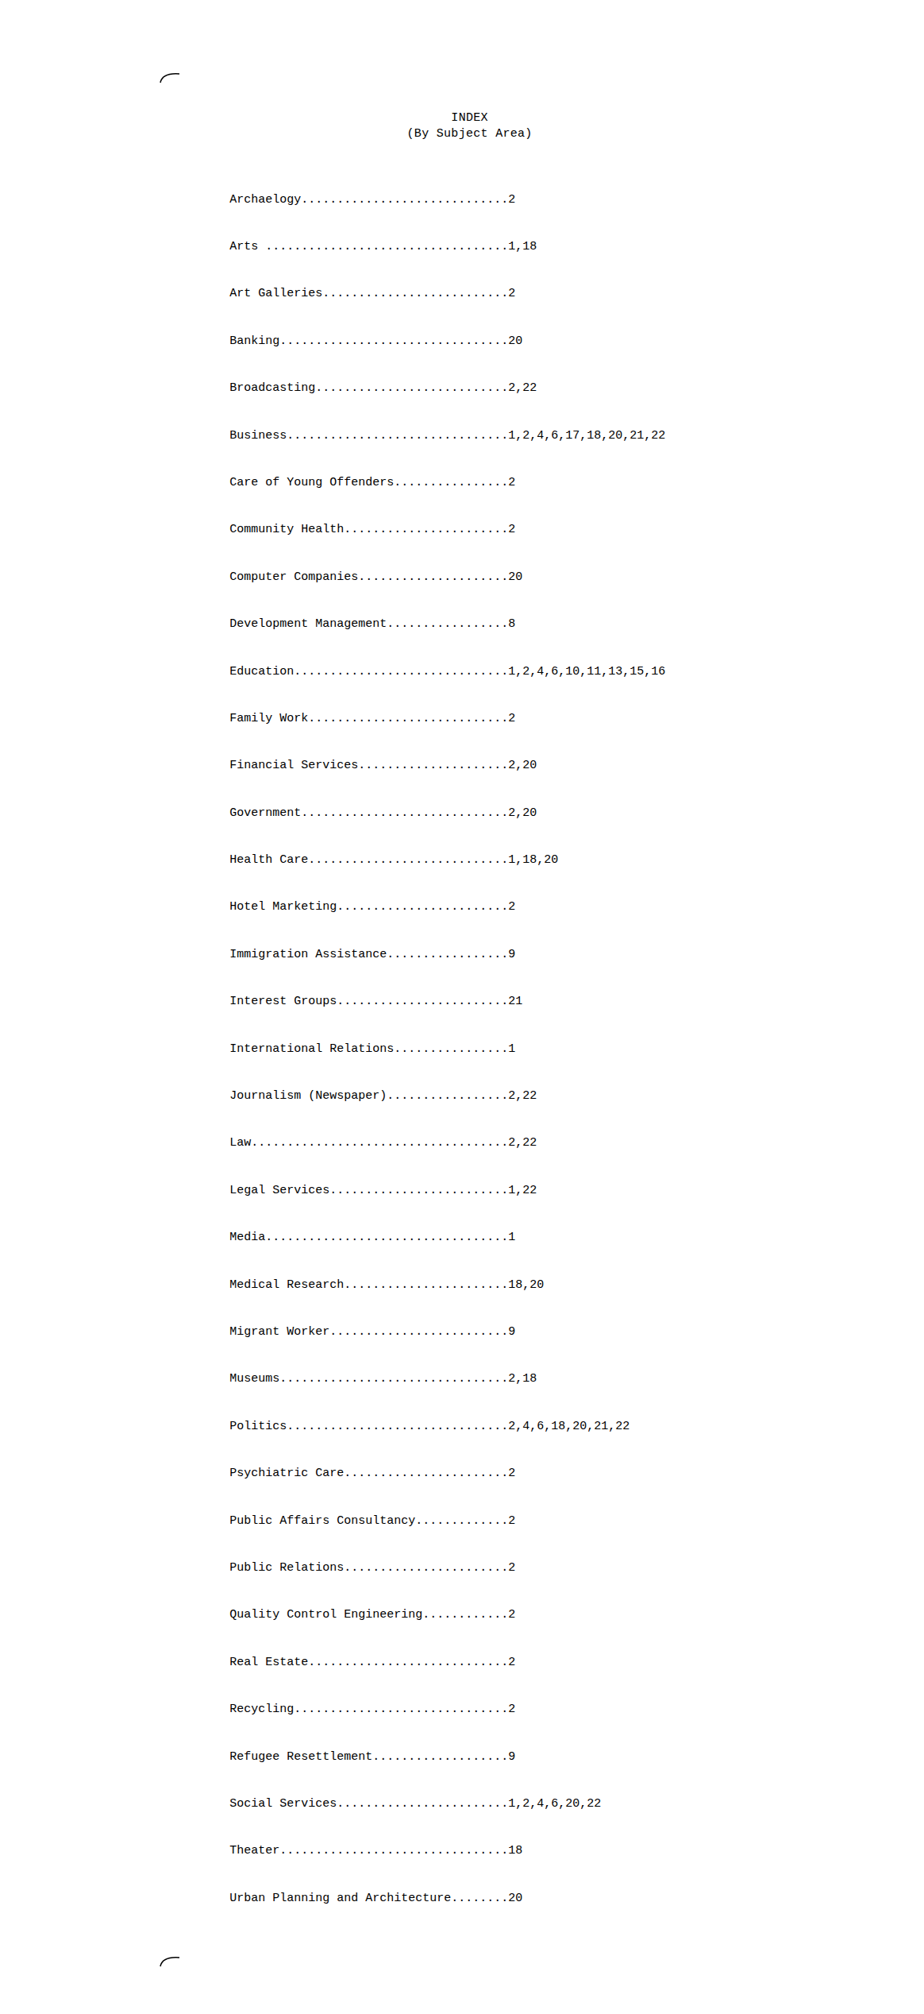INDEX
(By Subject Area)
Archaelogy.............................2
Arts ..................................1,18
Art Galleries..........................2
Banking................................20
Broadcasting...........................2,22
Business...............................1,2,4,6,17,18,20,21,22
Care of Young Offenders................2
Community Health.......................2
Computer Companies.....................20
Development Management.................8
Education..............................1,2,4,6,10,11,13,15,16
Family Work............................2
Financial Services.....................2,20
Government.............................2,20
Health Care............................1,18,20
Hotel Marketing........................2
Immigration Assistance.................9
Interest Groups........................21
International Relations................1
Journalism (Newspaper).................2,22
Law....................................2,22
Legal Services.........................1,22
Media..................................1
Medical Research.......................18,20
Migrant Worker.........................9
Museums................................2,18
Politics...............................2,4,6,18,20,21,22
Psychiatric Care.......................2
Public Affairs Consultancy.............2
Public Relations.......................2
Quality Control Engineering............2
Real Estate............................2
Recycling..............................2
Refugee Resettlement...................9
Social Services........................1,2,4,6,20,22
Theater................................18
Urban Planning and Architecture........20